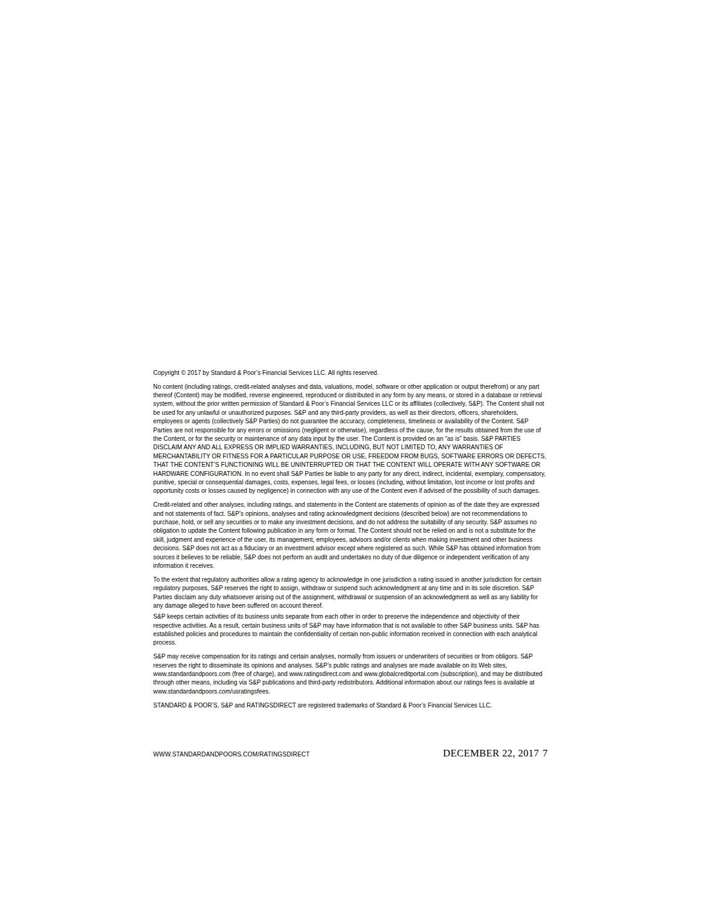Copyright © 2017 by Standard & Poor’s Financial Services LLC. All rights reserved.
No content (including ratings, credit-related analyses and data, valuations, model, software or other application or output therefrom) or any part thereof (Content) may be modified, reverse engineered, reproduced or distributed in any form by any means, or stored in a database or retrieval system, without the prior written permission of Standard & Poor’s Financial Services LLC or its affiliates (collectively, S&P). The Content shall not be used for any unlawful or unauthorized purposes. S&P and any third-party providers, as well as their directors, officers, shareholders, employees or agents (collectively S&P Parties) do not guarantee the accuracy, completeness, timeliness or availability of the Content. S&P Parties are not responsible for any errors or omissions (negligent or otherwise), regardless of the cause, for the results obtained from the use of the Content, or for the security or maintenance of any data input by the user. The Content is provided on an “as is” basis. S&P PARTIES DISCLAIM ANY AND ALL EXPRESS OR IMPLIED WARRANTIES, INCLUDING, BUT NOT LIMITED TO, ANY WARRANTIES OF MERCHANTABILITY OR FITNESS FOR A PARTICULAR PURPOSE OR USE, FREEDOM FROM BUGS, SOFTWARE ERRORS OR DEFECTS, THAT THE CONTENT’S FUNCTIONING WILL BE UNINTERRUPTED OR THAT THE CONTENT WILL OPERATE WITH ANY SOFTWARE OR HARDWARE CONFIGURATION. In no event shall S&P Parties be liable to any party for any direct, indirect, incidental, exemplary, compensatory, punitive, special or consequential damages, costs, expenses, legal fees, or losses (including, without limitation, lost income or lost profits and opportunity costs or losses caused by negligence) in connection with any use of the Content even if advised of the possibility of such damages.
Credit-related and other analyses, including ratings, and statements in the Content are statements of opinion as of the date they are expressed and not statements of fact. S&P’s opinions, analyses and rating acknowledgment decisions (described below) are not recommendations to purchase, hold, or sell any securities or to make any investment decisions, and do not address the suitability of any security. S&P assumes no obligation to update the Content following publication in any form or format. The Content should not be relied on and is not a substitute for the skill, judgment and experience of the user, its management, employees, advisors and/or clients when making investment and other business decisions. S&P does not act as a fiduciary or an investment advisor except where registered as such. While S&P has obtained information from sources it believes to be reliable, S&P does not perform an audit and undertakes no duty of due diligence or independent verification of any information it receives.
To the extent that regulatory authorities allow a rating agency to acknowledge in one jurisdiction a rating issued in another jurisdiction for certain regulatory purposes, S&P reserves the right to assign, withdraw or suspend such acknowledgment at any time and in its sole discretion. S&P Parties disclaim any duty whatsoever arising out of the assignment, withdrawal or suspension of an acknowledgment as well as any liability for any damage alleged to have been suffered on account thereof.
S&P keeps certain activities of its business units separate from each other in order to preserve the independence and objectivity of their respective activities. As a result, certain business units of S&P may have information that is not available to other S&P business units. S&P has established policies and procedures to maintain the confidentiality of certain non-public information received in connection with each analytical process.
S&P may receive compensation for its ratings and certain analyses, normally from issuers or underwriters of securities or from obligors. S&P reserves the right to disseminate its opinions and analyses. S&P’s public ratings and analyses are made available on its Web sites, www.standardandpoors.com (free of charge), and www.ratingsdirect.com and www.globalcreditportal.com (subscription), and may be distributed through other means, including via S&P publications and third-party redistributors. Additional information about our ratings fees is available at www.standardandpoors.com/usratingsfees.
STANDARD & POOR’S, S&P and RATINGSDIRECT are registered trademarks of Standard & Poor’s Financial Services LLC.
WWW.STANDARDANDPOORS.COM/RATINGSDIRECT
DECEMBER 22, 20177